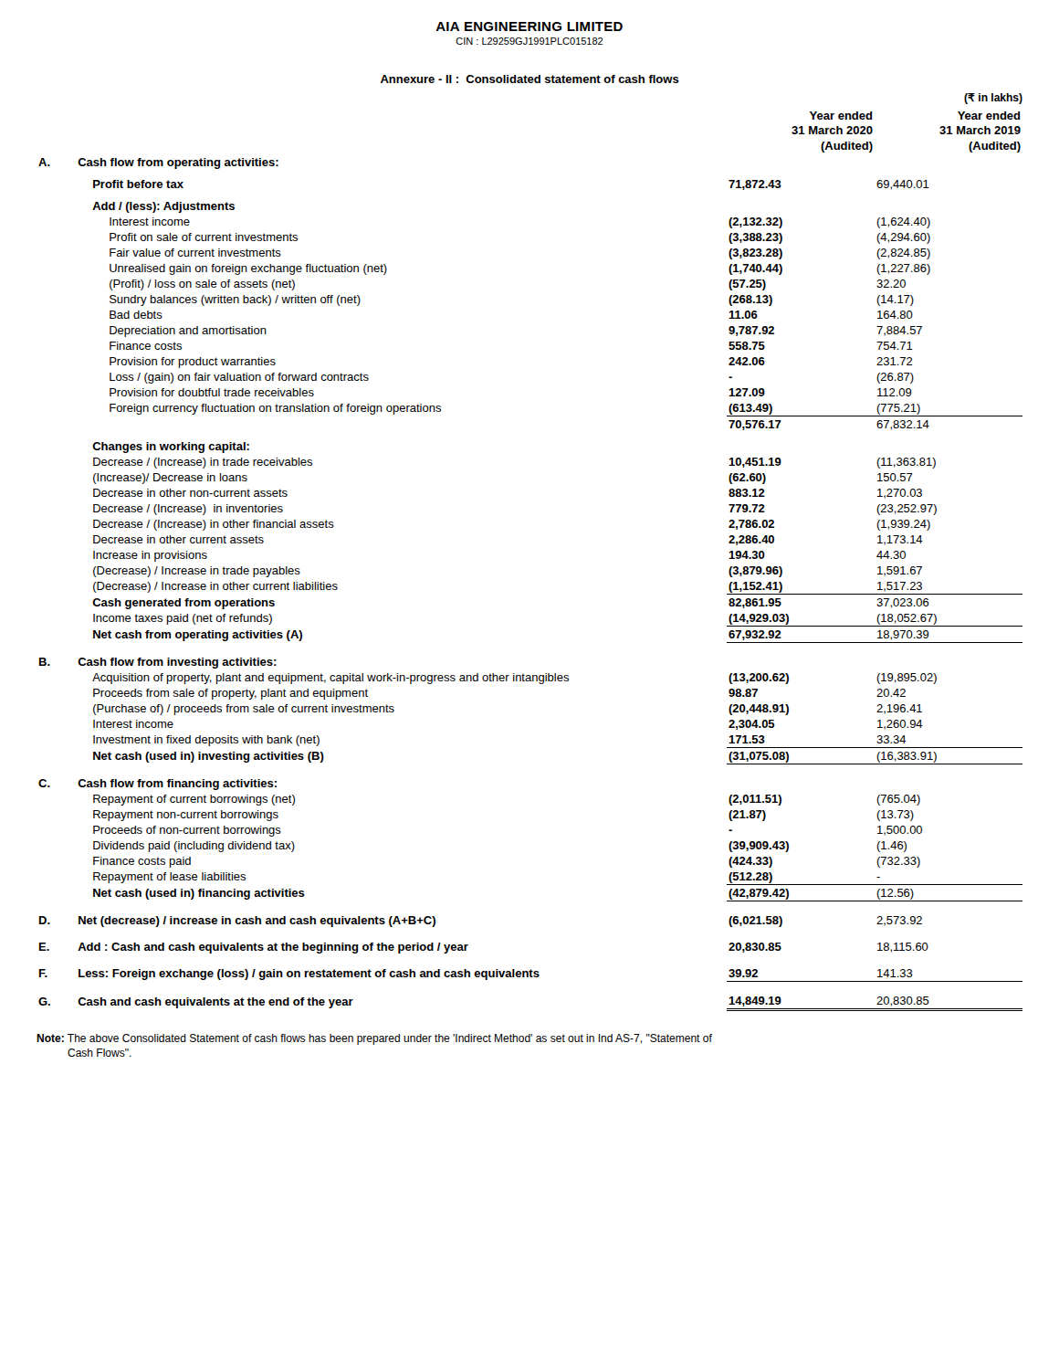AIA ENGINEERING LIMITED
CIN : L29259GJ1991PLC015182
Annexure - II : Consolidated statement of cash flows
(₹ in lakhs)
| | | Year ended 31 March 2020 (Audited) | Year ended 31 March 2019 (Audited) |
| A. | Cash flow from operating activities: | | |
| | Profit before tax | 71,872.43 | 69,440.01 |
| | Add / (less): Adjustments | | |
| | Interest income | (2,132.32) | (1,624.40) |
| | Profit on sale of current investments | (3,388.23) | (4,294.60) |
| | Fair value of current investments | (3,823.28) | (2,824.85) |
| | Unrealised gain on foreign exchange fluctuation (net) | (1,740.44) | (1,227.86) |
| | (Profit) / loss on sale of assets (net) | (57.25) | 32.20 |
| | Sundry balances (written back) / written off (net) | (268.13) | (14.17) |
| | Bad debts | 11.06 | 164.80 |
| | Depreciation and amortisation | 9,787.92 | 7,884.57 |
| | Finance costs | 558.75 | 754.71 |
| | Provision for product warranties | 242.06 | 231.72 |
| | Loss / (gain) on fair valuation of forward contracts | - | (26.87) |
| | Provision for doubtful trade receivables | 127.09 | 112.09 |
| | Foreign currency fluctuation on translation of foreign operations | (613.49) | (775.21) |
| | | 70,576.17 | 67,832.14 |
| | Changes in working capital: | | |
| | Decrease / (Increase) in trade receivables | 10,451.19 | (11,363.81) |
| | (Increase)/ Decrease in loans | (62.60) | 150.57 |
| | Decrease in other non-current assets | 883.12 | 1,270.03 |
| | Decrease / (Increase) in inventories | 779.72 | (23,252.97) |
| | Decrease / (Increase) in other financial assets | 2,786.02 | (1,939.24) |
| | Decrease in other current assets | 2,286.40 | 1,173.14 |
| | Increase in provisions | 194.30 | 44.30 |
| | (Decrease) / Increase in trade payables | (3,879.96) | 1,591.67 |
| | (Decrease) / Increase in other current liabilities | (1,152.41) | 1,517.23 |
| | Cash generated from operations | 82,861.95 | 37,023.06 |
| | Income taxes paid (net of refunds) | (14,929.03) | (18,052.67) |
| | Net cash from operating activities (A) | 67,932.92 | 18,970.39 |
| B. | Cash flow from investing activities: | | |
| | Acquisition of property, plant and equipment, capital work-in-progress and other intangibles | (13,200.62) | (19,895.02) |
| | Proceeds from sale of property, plant and equipment | 98.87 | 20.42 |
| | (Purchase of) / proceeds from sale of current investments | (20,448.91) | 2,196.41 |
| | Interest income | 2,304.05 | 1,260.94 |
| | Investment in fixed deposits with bank (net) | 171.53 | 33.34 |
| | Net cash (used in) investing activities (B) | (31,075.08) | (16,383.91) |
| C. | Cash flow from financing activities: | | |
| | Repayment of current borrowings (net) | (2,011.51) | (765.04) |
| | Repayment non-current borrowings | (21.87) | (13.73) |
| | Proceeds of non-current borrowings | - | 1,500.00 |
| | Dividends paid (including dividend tax) | (39,909.43) | (1.46) |
| | Finance costs paid | (424.33) | (732.33) |
| | Repayment of lease liabilities | (512.28) | - |
| | Net cash (used in) financing activities | (42,879.42) | (12.56) |
| D. | Net (decrease) / increase in cash and cash equivalents (A+B+C) | (6,021.58) | 2,573.92 |
| E. | Add : Cash and cash equivalents at the beginning of the period / year | 20,830.85 | 18,115.60 |
| F. | Less: Foreign exchange (loss) / gain on restatement of cash and cash equivalents | 39.92 | 141.33 |
| G. | Cash and cash equivalents at the end of the year | 14,849.19 | 20,830.85 |
Note: The above Consolidated Statement of cash flows has been prepared under the 'Indirect Method' as set out in Ind AS-7, "Statement of
Cash Flows".